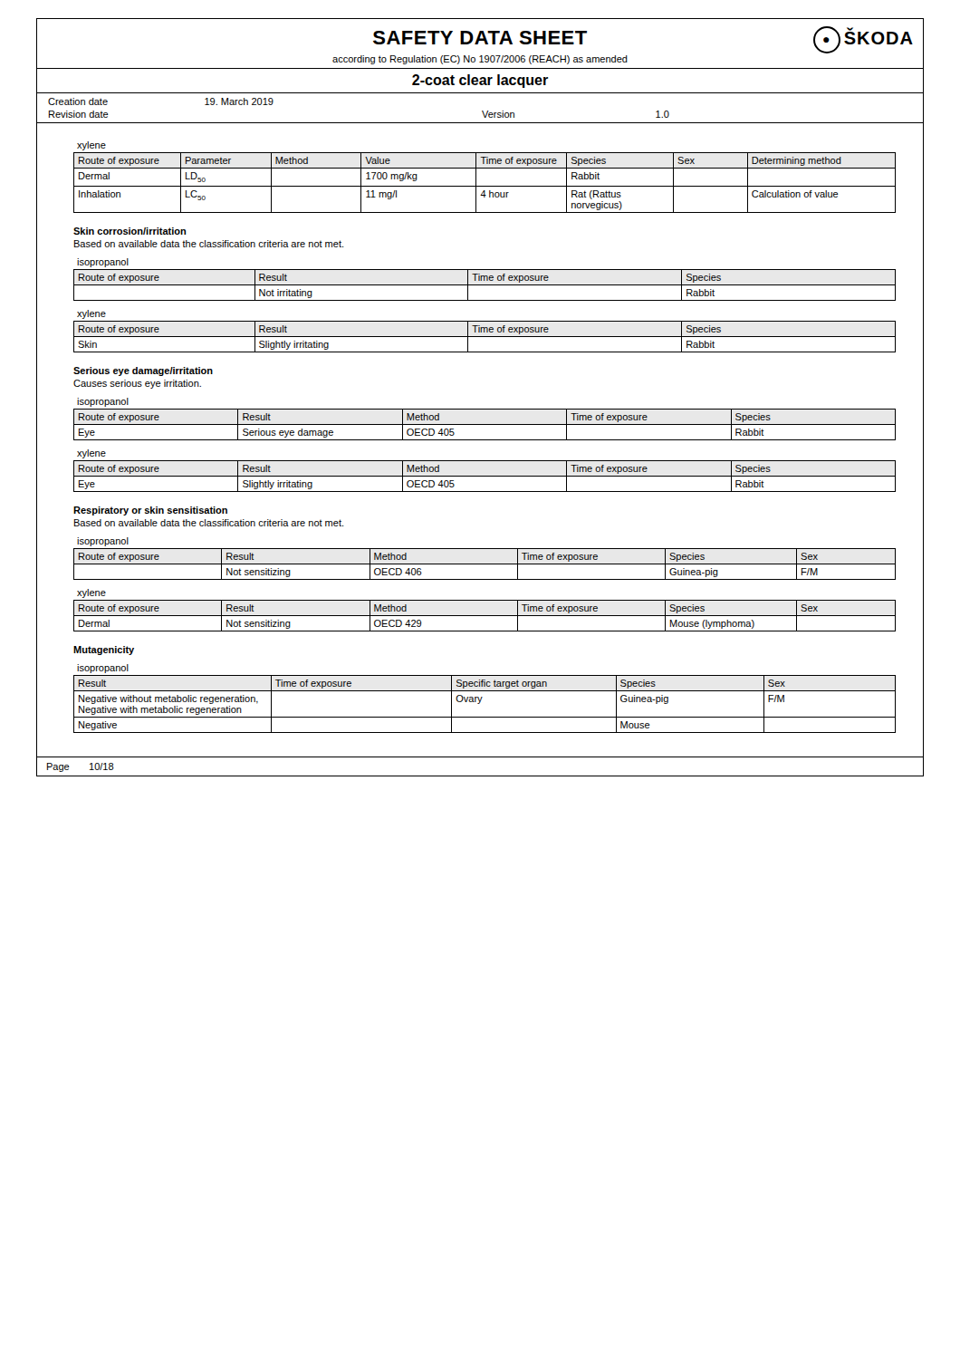SAFETY DATA SHEET
according to Regulation (EC) No 1907/2006 (REACH) as amended
●ŠKODA
2-coat clear lacquer
| Creation date | 19. March 2019 | | |
| Revision date | | Version | 1.0 |
xylene
| Route of exposure | Parameter | Method | Value | Time of exposure | Species | Sex | Determining method |
| --- | --- | --- | --- | --- | --- | --- | --- |
| Dermal | LD 50 | | 1700 mg/kg | | Rabbit | | |
| Inhalation | LC 50 | | 11 mg/l | 4 hour | Rat (Rattus norvegicus) | | Calculation of value |
Skin corrosion/irritation
Based on available data the classification criteria are not met.
isopropanol
| Route of exposure | Result | Time of exposure | Species |
| --- | --- | --- | --- |
| | Not irritating | | Rabbit |
xylene
| Route of exposure | Result | Time of exposure | Species |
| --- | --- | --- | --- |
| Skin | Slightly irritating | | Rabbit |
Serious eye damage/irritation
Causes serious eye irritation.
isopropanol
| Route of exposure | Result | Method | Time of exposure | Species |
| --- | --- | --- | --- | --- |
| Eye | Serious eye damage | OECD 405 | | Rabbit |
xylene
| Route of exposure | Result | Method | Time of exposure | Species |
| --- | --- | --- | --- | --- |
| Eye | Slightly irritating | OECD 405 | | Rabbit |
Respiratory or skin sensitisation
Based on available data the classification criteria are not met.
isopropanol
| Route of exposure | Result | Method | Time of exposure | Species | Sex |
| --- | --- | --- | --- | --- | --- |
| | Not sensitizing | OECD 406 | | Guinea-pig | F/M |
xylene
| Route of exposure | Result | Method | Time of exposure | Species | Sex |
| --- | --- | --- | --- | --- | --- |
| Dermal | Not sensitizing | OECD 429 | | Mouse (lymphoma) | |
Mutagenicity
isopropanol
| Result | Time of exposure | Specific target organ | Species | Sex |
| --- | --- | --- | --- | --- |
| Negative without metabolic regeneration, Negative with metabolic regeneration | | Ovary | Guinea-pig | F/M |
| Negative | | | Mouse | |
Page 10/18